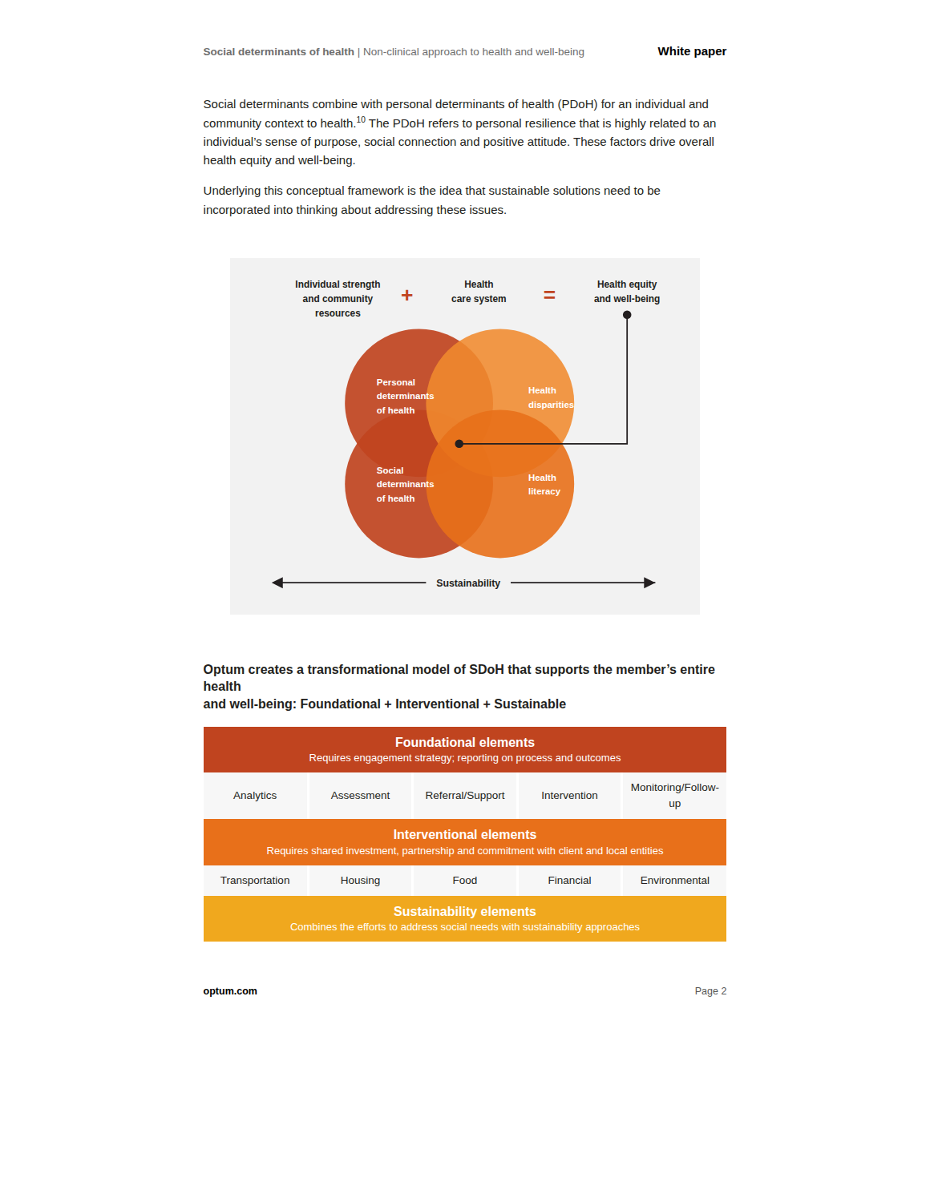Social determinants of health | Non-clinical approach to health and well-being
White paper
Social determinants combine with personal determinants of health (PDoH) for an individual and community context to health.10 The PDoH refers to personal resilience that is highly related to an individual’s sense of purpose, social connection and positive attitude. These factors drive overall health equity and well-being.
Underlying this conceptual framework is the idea that sustainable solutions need to be incorporated into thinking about addressing these issues.
Individual strength and community resources + Health care system = Health equity and well-being Personal determinants of health Health disparities Social determinants of health Health literacy Sustainability
Optum creates a transformational model of SDoH that supports the member’s entire health
and well-being: Foundational + Interventional + Sustainable
| Foundational elements Requires engagement strategy; reporting on process and outcomes |
| Analytics | Assessment | Referral/Support | Intervention | Monitoring/Follow-up |
| Interventional elements Requires shared investment, partnership and commitment with client and local entities |
| Transportation | Housing | Food | Financial | Environmental |
| Sustainability elements Combines the efforts to address social needs with sustainability approaches |
optum.com
Page 2